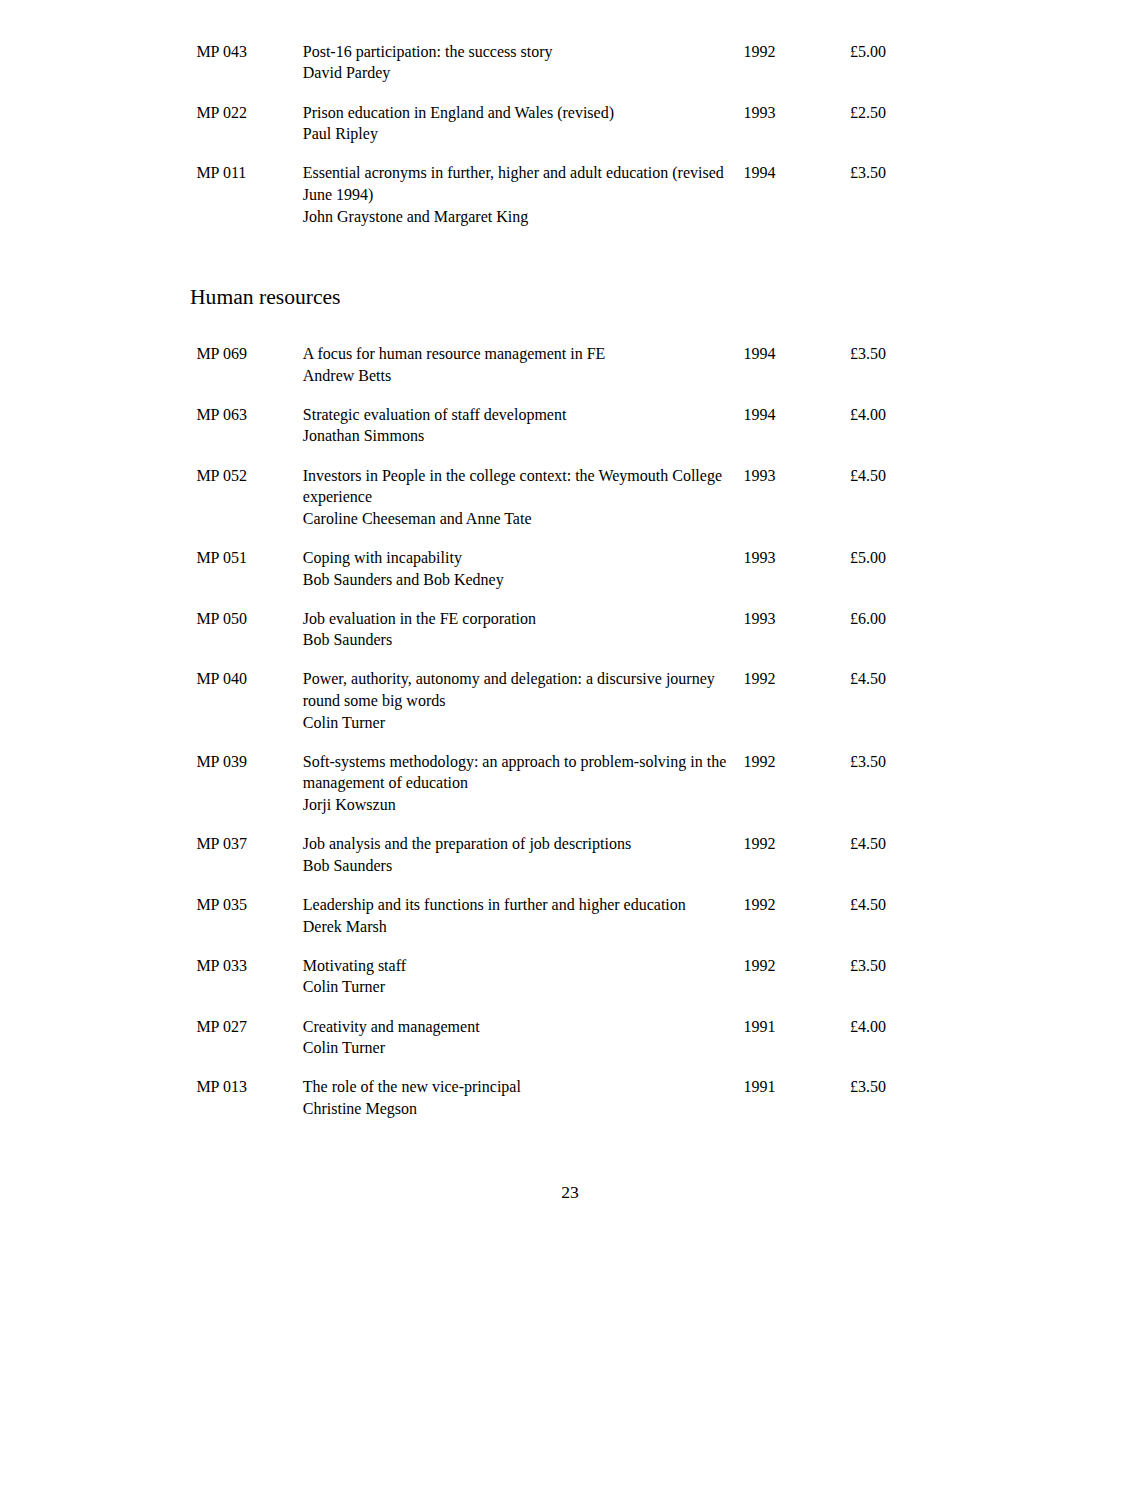| MP 043 | Post-16 participation: the success story David Pardey | 1992 | £5.00 |
| MP 022 | Prison education in England and Wales (revised) Paul Ripley | 1993 | £2.50 |
| MP 011 | Essential acronyms in further, higher and adult education (revised June 1994) John Graystone and Margaret King | 1994 | £3.50 |
Human resources
| MP 069 | A focus for human resource management in FE Andrew Betts | 1994 | £3.50 |
| MP 063 | Strategic evaluation of staff development Jonathan Simmons | 1994 | £4.00 |
| MP 052 | Investors in People in the college context: the Weymouth College experience Caroline Cheeseman and Anne Tate | 1993 | £4.50 |
| MP 051 | Coping with incapability Bob Saunders and Bob Kedney | 1993 | £5.00 |
| MP 050 | Job evaluation in the FE corporation Bob Saunders | 1993 | £6.00 |
| MP 040 | Power, authority, autonomy and delegation: a discursive journey round some big words Colin Turner | 1992 | £4.50 |
| MP 039 | Soft-systems methodology: an approach to problem-solving in the management of education Jorji Kowszun | 1992 | £3.50 |
| MP 037 | Job analysis and the preparation of job descriptions Bob Saunders | 1992 | £4.50 |
| MP 035 | Leadership and its functions in further and higher education Derek Marsh | 1992 | £4.50 |
| MP 033 | Motivating staff Colin Turner | 1992 | £3.50 |
| MP 027 | Creativity and management Colin Turner | 1991 | £4.00 |
| MP 013 | The role of the new vice-principal Christine Megson | 1991 | £3.50 |
23